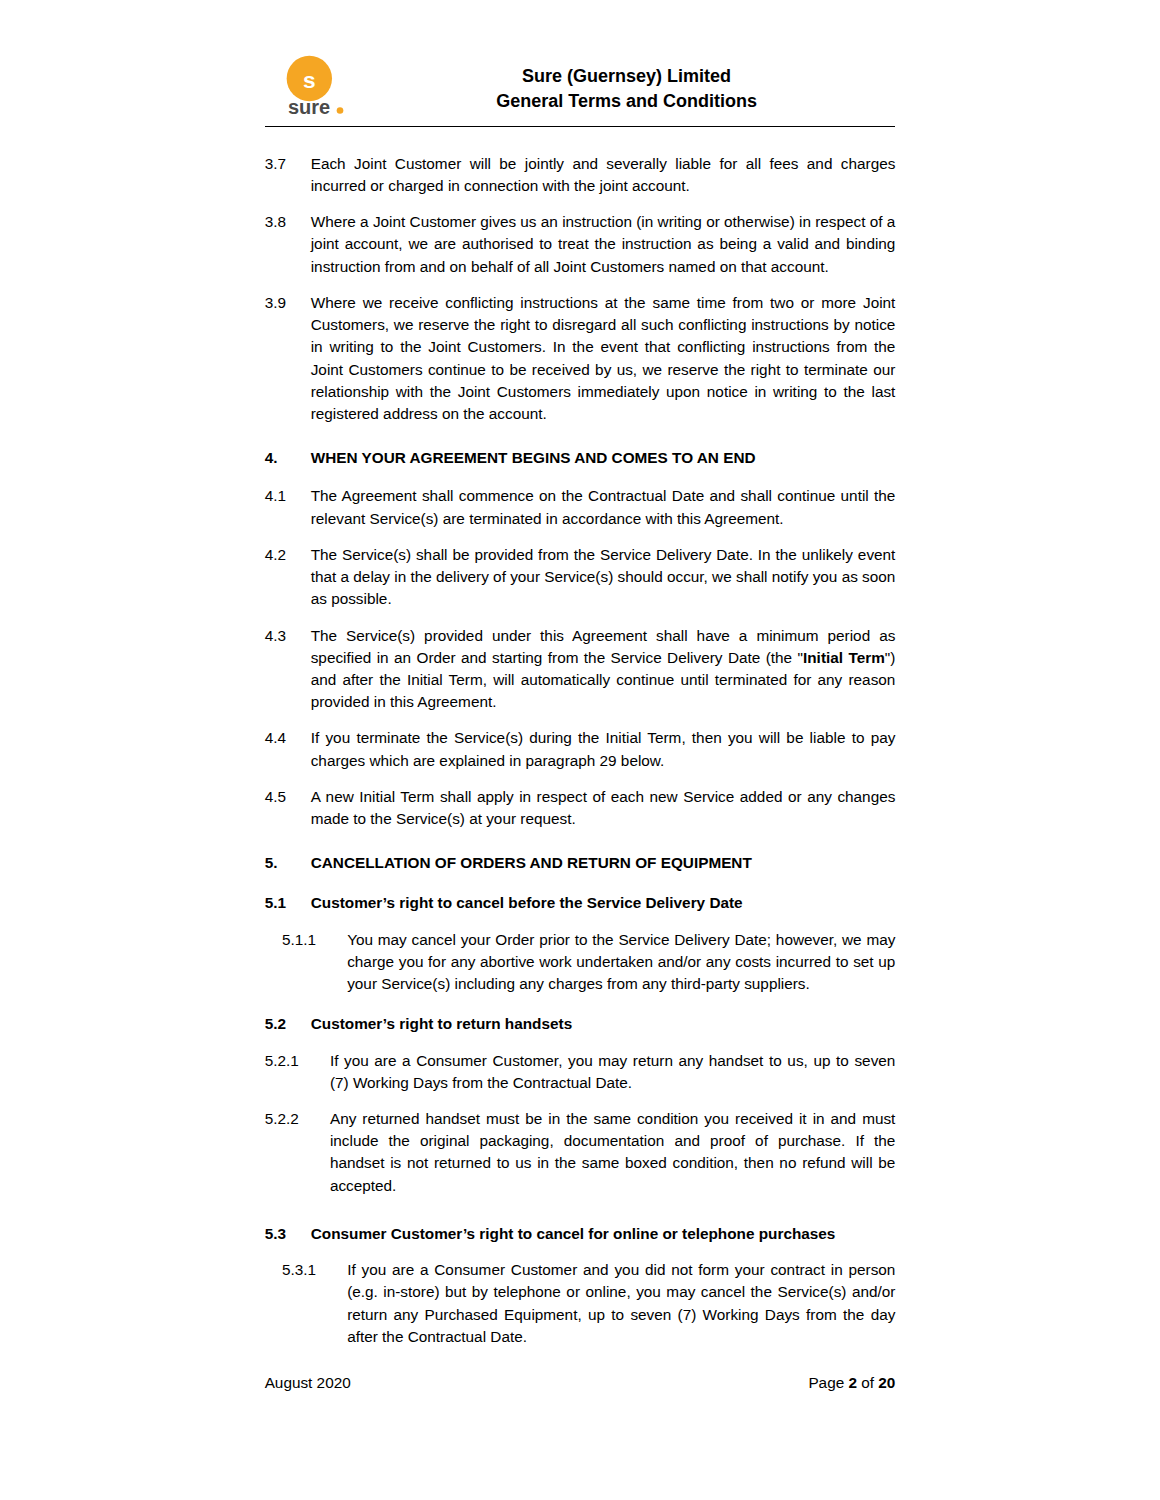s sure
Sure (Guernsey) Limited
General Terms and Conditions
3.7
Each Joint Customer will be jointly and severally liable for all fees and charges incurred or charged in connection with the joint account.
3.8
Where a Joint Customer gives us an instruction (in writing or otherwise) in respect of a joint account, we are authorised to treat the instruction as being a valid and binding instruction from and on behalf of all Joint Customers named on that account.
3.9
Where we receive conflicting instructions at the same time from two or more Joint Customers, we reserve the right to disregard all such conflicting instructions by notice in writing to the Joint Customers. In the event that conflicting instructions from the Joint Customers continue to be received by us, we reserve the right to terminate our relationship with the Joint Customers immediately upon notice in writing to the last registered address on the account.
4.
WHEN YOUR AGREEMENT BEGINS AND COMES TO AN END
4.1
The Agreement shall commence on the Contractual Date and shall continue until the relevant Service(s) are terminated in accordance with this Agreement.
4.2
The Service(s) shall be provided from the Service Delivery Date. In the unlikely event that a delay in the delivery of your Service(s) should occur, we shall notify you as soon as possible.
4.3
The Service(s) provided under this Agreement shall have a minimum period as specified in an Order and starting from the Service Delivery Date (the "Initial Term") and after the Initial Term, will automatically continue until terminated for any reason provided in this Agreement.
4.4
If you terminate the Service(s) during the Initial Term, then you will be liable to pay charges which are explained in paragraph 29 below.
4.5
A new Initial Term shall apply in respect of each new Service added or any changes made to the Service(s) at your request.
5.
CANCELLATION OF ORDERS AND RETURN OF EQUIPMENT
5.1
Customer’s right to cancel before the Service Delivery Date
5.1.1
You may cancel your Order prior to the Service Delivery Date; however, we may charge you for any abortive work undertaken and/or any costs incurred to set up your Service(s) including any charges from any third-party suppliers.
5.2
Customer’s right to return handsets
5.2.1
If you are a Consumer Customer, you may return any handset to us, up to seven (7) Working Days from the Contractual Date.
5.2.2
Any returned handset must be in the same condition you received it in and must include the original packaging, documentation and proof of purchase. If the handset is not returned to us in the same boxed condition, then no refund will be accepted.
5.3
Consumer Customer’s right to cancel for online or telephone purchases
5.3.1
If you are a Consumer Customer and you did not form your contract in person (e.g. in-store) but by telephone or online, you may cancel the Service(s) and/or return any Purchased Equipment, up to seven (7) Working Days from the day after the Contractual Date.
August 2020
Page 2 of 20